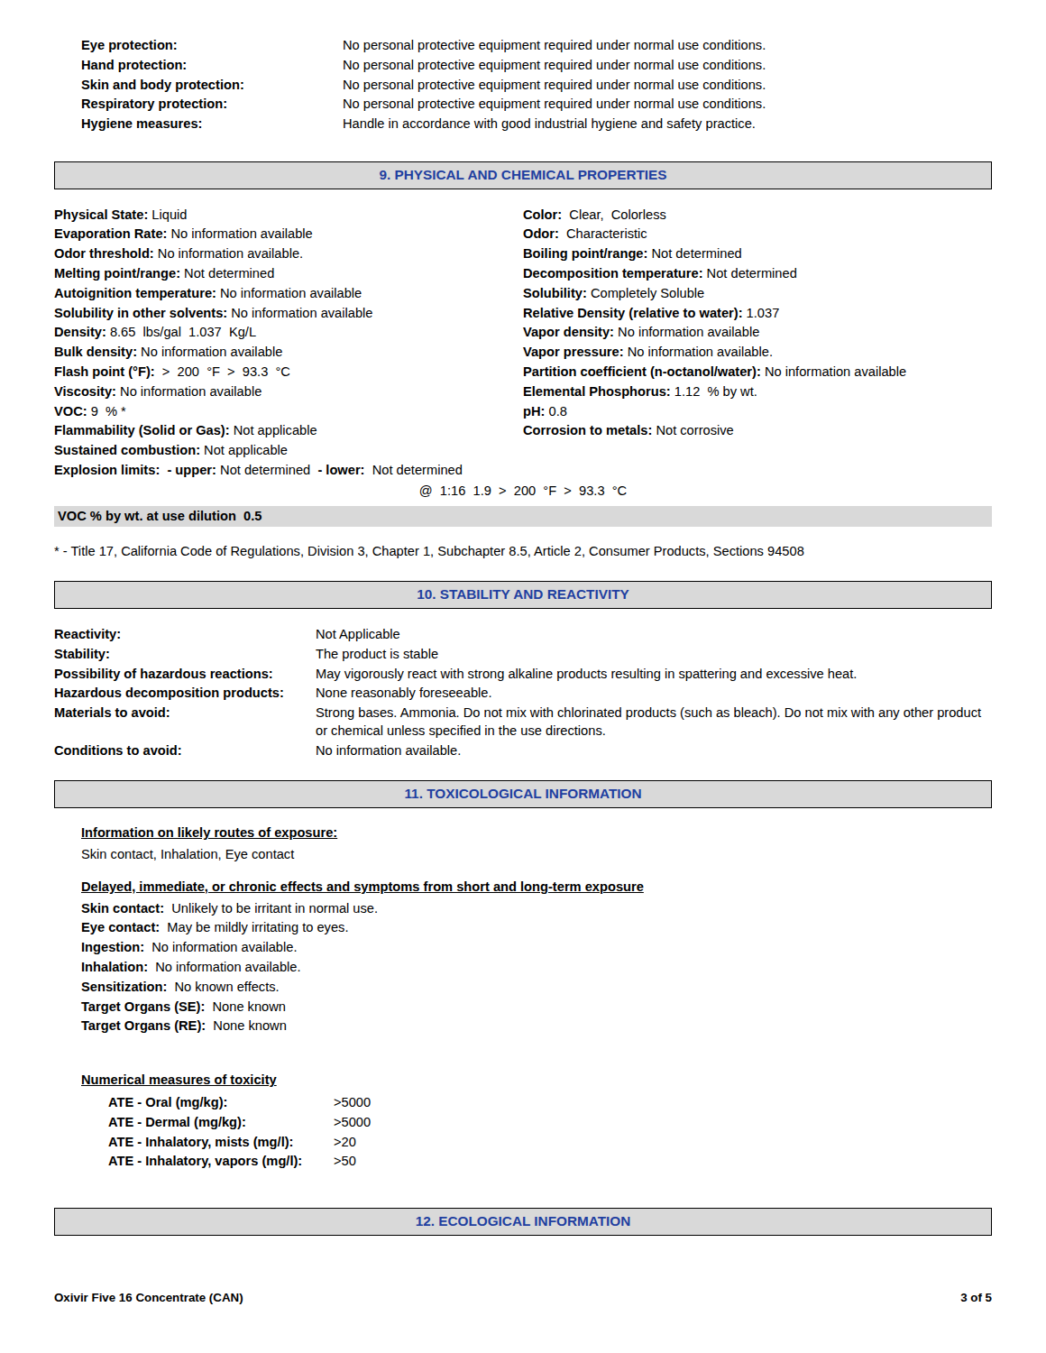| Eye protection: | No personal protective equipment required under normal use conditions. |
| Hand protection: | No personal protective equipment required under normal use conditions. |
| Skin and body protection: | No personal protective equipment required under normal use conditions. |
| Respiratory protection: | No personal protective equipment required under normal use conditions. |
| Hygiene measures: | Handle in accordance with good industrial hygiene and safety practice. |
9. PHYSICAL AND CHEMICAL PROPERTIES
| Physical State: Liquid | Color: Clear, Colorless |
| Evaporation Rate: No information available | Odor: Characteristic |
| Odor threshold: No information available. | Boiling point/range: Not determined |
| Melting point/range: Not determined | Decomposition temperature: Not determined |
| Autoignition temperature: No information available | Solubility: Completely Soluble |
| Solubility in other solvents: No information available | Relative Density (relative to water): 1.037 |
| Density: 8.65 lbs/gal 1.037 Kg/L | Vapor density: No information available |
| Bulk density: No information available | Vapor pressure: No information available. |
| Flash point (°F): > 200 °F > 93.3 °C | Partition coefficient (n-octanol/water): No information available |
| Viscosity: No information available | Elemental Phosphorus: 1.12 % by wt. |
| VOC: 9 % * | pH: 0.8 |
| Flammability (Solid or Gas): Not applicable | Corrosion to metals: Not corrosive |
| Sustained combustion: Not applicable |
| Explosion limits: - upper: Not determined - lower: Not determined |
@ 1:16 1.9 > 200 °F > 93.3 °C
VOC % by wt. at use dilution 0.5
* - Title 17, California Code of Regulations, Division 3, Chapter 1, Subchapter 8.5, Article 2, Consumer Products, Sections 94508
10. STABILITY AND REACTIVITY
| Reactivity: | Not Applicable |
| Stability: | The product is stable |
| Possibility of hazardous reactions: | May vigorously react with strong alkaline products resulting in spattering and excessive heat. |
| Hazardous decomposition products: | None reasonably foreseeable. |
| Materials to avoid: | Strong bases. Ammonia. Do not mix with chlorinated products (such as bleach). Do not mix with any other product or chemical unless specified in the use directions. |
| Conditions to avoid: | No information available. |
11. TOXICOLOGICAL INFORMATION
Information on likely routes of exposure:
Skin contact, Inhalation, Eye contact
Delayed, immediate, or chronic effects and symptoms from short and long-term exposure
Skin contact: Unlikely to be irritant in normal use.
Eye contact: May be mildly irritating to eyes.
Ingestion: No information available.
Inhalation: No information available.
Sensitization: No known effects.
Target Organs (SE): None known
Target Organs (RE): None known
Numerical measures of toxicity
| ATE - Oral (mg/kg): | >5000 |
| ATE - Dermal (mg/kg): | >5000 |
| ATE - Inhalatory, mists (mg/l): | >20 |
| ATE - Inhalatory, vapors (mg/l): | >50 |
12. ECOLOGICAL INFORMATION
Oxivir Five 16 Concentrate (CAN) 3 of 5